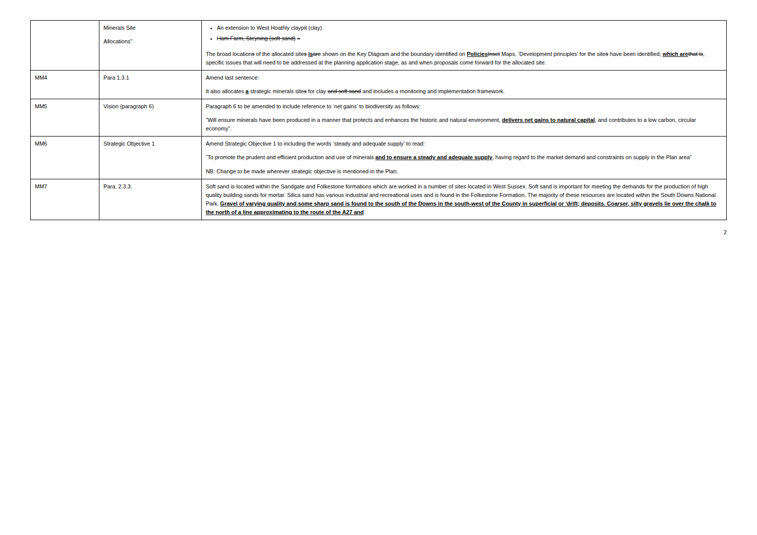| | Minerals Site Allocations” | An extension to West Hoathly claypit (clay). Ham Farm, Steyning (soft sand) – The broad location s of the allocated site s is are shown on the Key Diagram and the boundary identified on Policies Inset Maps. ‘Development principles’ for the site s have been identified, which are that is , specific issues that will need to be addressed at the planning application stage, as and when proposals come forward for the allocated site. |
| MM4 | Para 1.3.1 | Amend last sentence: It also allocates a strategic minerals site s for clay and soft sand and includes a monitoring and implementation framework. |
| MM5 | Vision (paragraph 6) | Paragraph 6 to be amended to include reference to ‘net gains’ to biodiversity as follows: “Will ensure minerals have been produced in a manner that protects and enhances the historic and natural environment, delivers net gains to natural capital , and contributes to a low carbon, circular economy”. |
| MM6 | Strategic Objective 1 | Amend Strategic Objective 1 to including the words ‘steady and adequate supply’ to read: “To promote the prudent and efficient production and use of minerals and to ensure a steady and adequate supply , having regard to the market demand and constraints on supply in the Plan area” NB: Change to be made wherever strategic objective is mentioned in the Plan. |
| MM7 | Para. 2.3.3. | Soft sand is located within the Sandgate and Folkestone formations which are worked in a number of sites located in West Sussex. Soft sand is important for meeting the demands for the production of high quality building sands for mortar. Silica sand has various industrial and recreational uses and is found in the Folkestone Formation. The majority of these resources are located within the South Downs National Park. Gravel of varying quality and some sharp sand is found to the south of the Downs in the south-west of the County in superficial or ‘drift; deposits. Coarser, silty gravels lie over the chalk to the north of a line approximating to the route of the A27 and |
2